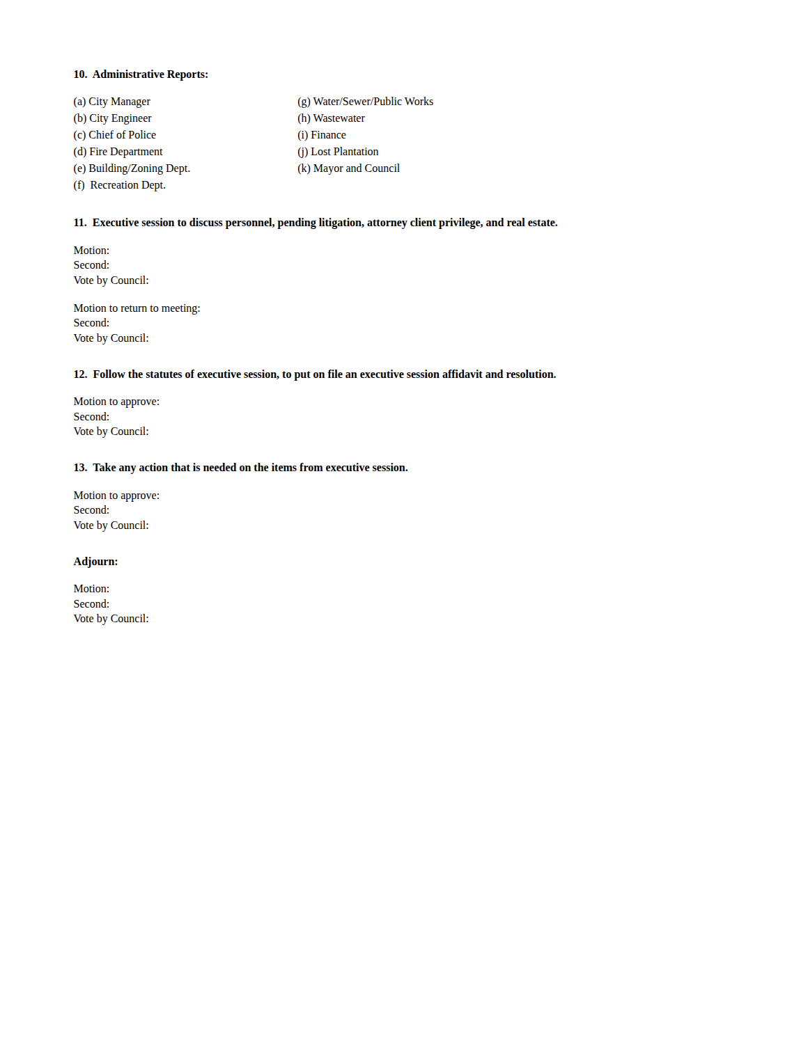10. Administrative Reports:
(a) City Manager
(g) Water/Sewer/Public Works
(b) City Engineer
(h) Wastewater
(c) Chief of Police
(i) Finance
(d) Fire Department
(j) Lost Plantation
(e) Building/Zoning Dept.
(k) Mayor and Council
(f) Recreation Dept.
11. Executive session to discuss personnel, pending litigation, attorney client privilege, and real estate.
Motion:
Second:
Vote by Council:
Motion to return to meeting:
Second:
Vote by Council:
12. Follow the statutes of executive session, to put on file an executive session affidavit and resolution.
Motion to approve:
Second:
Vote by Council:
13. Take any action that is needed on the items from executive session.
Motion to approve:
Second:
Vote by Council:
Adjourn:
Motion:
Second:
Vote by Council: